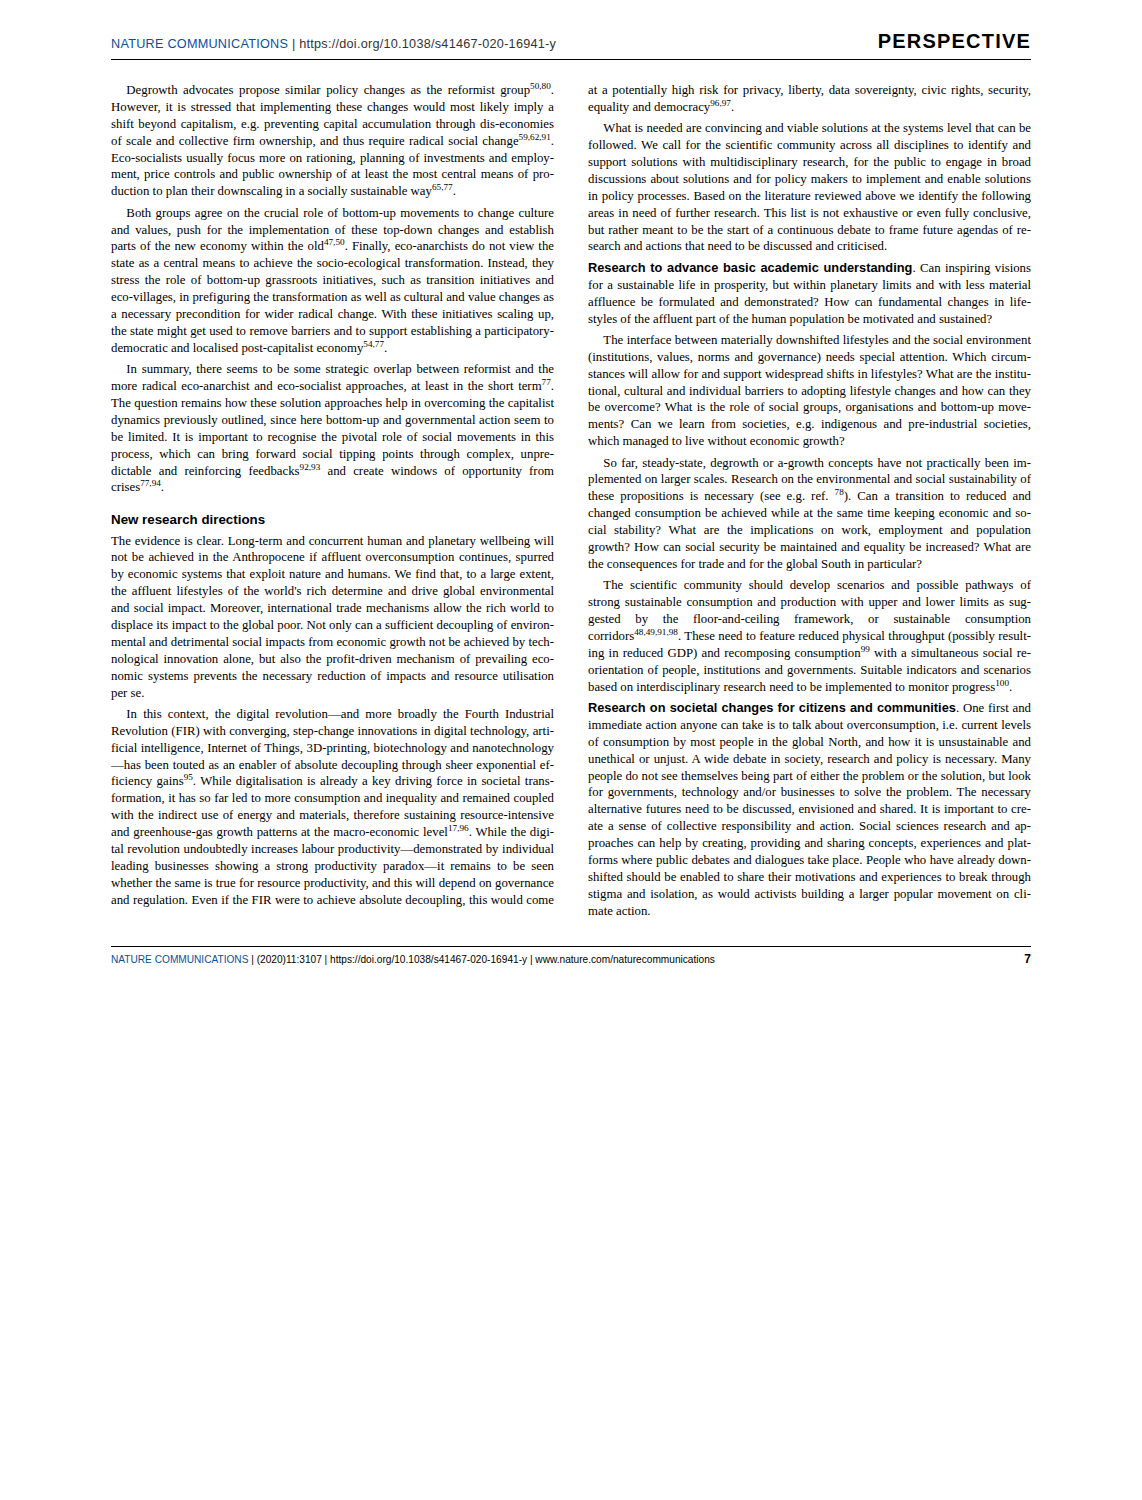NATURE COMMUNICATIONS | https://doi.org/10.1038/s41467-020-16941-y
PERSPECTIVE
Degrowth advocates propose similar policy changes as the reformist group50,80. However, it is stressed that implementing these changes would most likely imply a shift beyond capitalism, e.g. preventing capital accumulation through dis-economies of scale and collective firm ownership, and thus require radical social change59,62,91. Eco-socialists usually focus more on rationing, planning of investments and employment, price controls and public ownership of at least the most central means of production to plan their downscaling in a socially sustainable way65,77.
Both groups agree on the crucial role of bottom-up movements to change culture and values, push for the implementation of these top-down changes and establish parts of the new economy within the old47,50. Finally, eco-anarchists do not view the state as a central means to achieve the socio-ecological transformation. Instead, they stress the role of bottom-up grassroots initiatives, such as transition initiatives and eco-villages, in prefiguring the transformation as well as cultural and value changes as a necessary precondition for wider radical change. With these initiatives scaling up, the state might get used to remove barriers and to support establishing a participatory-democratic and localised post-capitalist economy54,77.
In summary, there seems to be some strategic overlap between reformist and the more radical eco-anarchist and eco-socialist approaches, at least in the short term77. The question remains how these solution approaches help in overcoming the capitalist dynamics previously outlined, since here bottom-up and governmental action seem to be limited. It is important to recognise the pivotal role of social movements in this process, which can bring forward social tipping points through complex, unpredictable and reinforcing feedbacks92,93 and create windows of opportunity from crises77,94.
New research directions
The evidence is clear. Long-term and concurrent human and planetary wellbeing will not be achieved in the Anthropocene if affluent overconsumption continues, spurred by economic systems that exploit nature and humans. We find that, to a large extent, the affluent lifestyles of the world's rich determine and drive global environmental and social impact. Moreover, international trade mechanisms allow the rich world to displace its impact to the global poor. Not only can a sufficient decoupling of environmental and detrimental social impacts from economic growth not be achieved by technological innovation alone, but also the profit-driven mechanism of prevailing economic systems prevents the necessary reduction of impacts and resource utilisation per se.
In this context, the digital revolution—and more broadly the Fourth Industrial Revolution (FIR) with converging, step-change innovations in digital technology, artificial intelligence, Internet of Things, 3D-printing, biotechnology and nanotechnology—has been touted as an enabler of absolute decoupling through sheer exponential efficiency gains95. While digitalisation is already a key driving force in societal transformation, it has so far led to more consumption and inequality and remained coupled with the indirect use of energy and materials, therefore sustaining resource-intensive and greenhouse-gas growth patterns at the macro-economic level17,96. While the digital revolution undoubtedly increases labour productivity—demonstrated by individual leading businesses showing a strong productivity paradox—it remains to be seen whether the same is true for resource productivity, and this will depend on governance and regulation. Even if the FIR were to achieve absolute decoupling, this would come at a potentially high risk for privacy, liberty, data sovereignty, civic rights, security, equality and democracy96,97.
What is needed are convincing and viable solutions at the systems level that can be followed. We call for the scientific community across all disciplines to identify and support solutions with multidisciplinary research, for the public to engage in broad discussions about solutions and for policy makers to implement and enable solutions in policy processes. Based on the literature reviewed above we identify the following areas in need of further research. This list is not exhaustive or even fully conclusive, but rather meant to be the start of a continuous debate to frame future agendas of research and actions that need to be discussed and criticised.
Research to advance basic academic understanding. Can inspiring visions for a sustainable life in prosperity, but within planetary limits and with less material affluence be formulated and demonstrated? How can fundamental changes in lifestyles of the affluent part of the human population be motivated and sustained?
The interface between materially downshifted lifestyles and the social environment (institutions, values, norms and governance) needs special attention. Which circumstances will allow for and support widespread shifts in lifestyles? What are the institutional, cultural and individual barriers to adopting lifestyle changes and how can they be overcome? What is the role of social groups, organisations and bottom-up movements? Can we learn from societies, e.g. indigenous and pre-industrial societies, which managed to live without economic growth?
So far, steady-state, degrowth or a-growth concepts have not practically been implemented on larger scales. Research on the environmental and social sustainability of these propositions is necessary (see e.g. ref. 78). Can a transition to reduced and changed consumption be achieved while at the same time keeping economic and social stability? What are the implications on work, employment and population growth? How can social security be maintained and equality be increased? What are the consequences for trade and for the global South in particular?
The scientific community should develop scenarios and possible pathways of strong sustainable consumption and production with upper and lower limits as suggested by the floor-and-ceiling framework, or sustainable consumption corridors48,49,91,98. These need to feature reduced physical throughput (possibly resulting in reduced GDP) and recomposing consumption99 with a simultaneous social reorientation of people, institutions and governments. Suitable indicators and scenarios based on interdisciplinary research need to be implemented to monitor progress100.
Research on societal changes for citizens and communities. One first and immediate action anyone can take is to talk about overconsumption, i.e. current levels of consumption by most people in the global North, and how it is unsustainable and unethical or unjust. A wide debate in society, research and policy is necessary. Many people do not see themselves being part of either the problem or the solution, but look for governments, technology and/or businesses to solve the problem. The necessary alternative futures need to be discussed, envisioned and shared. It is important to create a sense of collective responsibility and action. Social sciences research and approaches can help by creating, providing and sharing concepts, experiences and platforms where public debates and dialogues take place. People who have already downshifted should be enabled to share their motivations and experiences to break through stigma and isolation, as would activists building a larger popular movement on climate action.
NATURE COMMUNICATIONS | (2020)11:3107 | https://doi.org/10.1038/s41467-020-16941-y | www.nature.com/naturecommunications
7